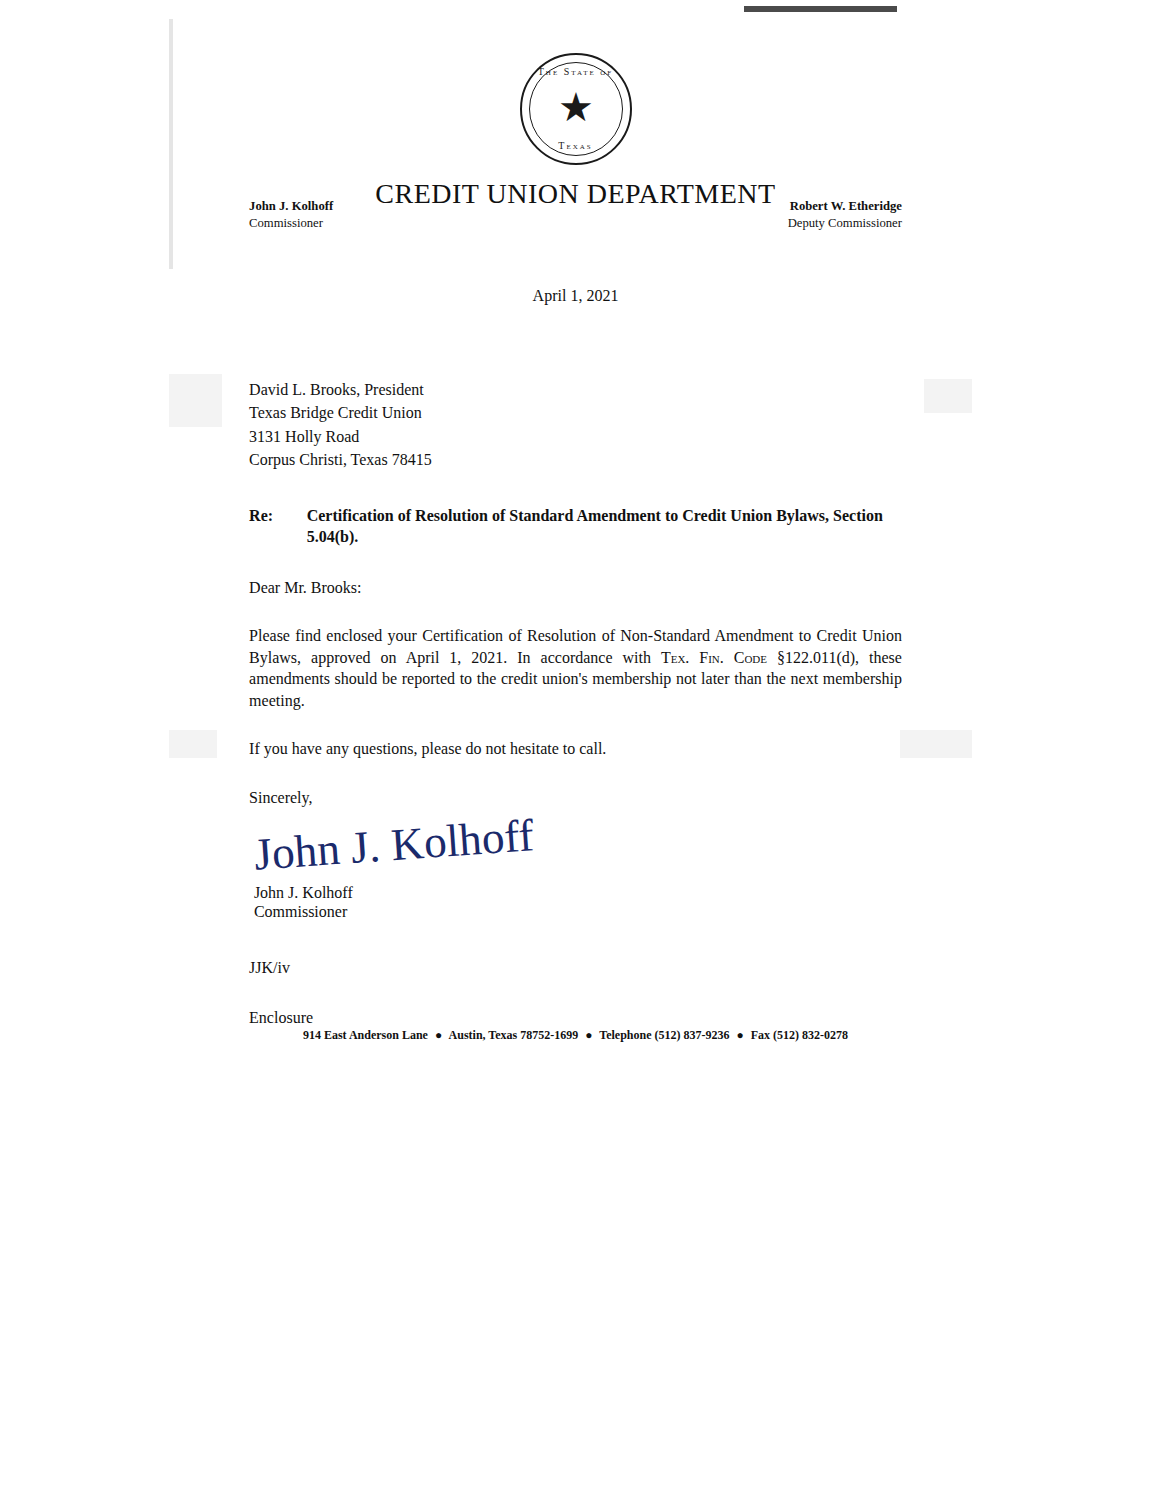The State of
★
Texas
CREDIT UNION DEPARTMENT
John J. Kolhoff
Commissioner
Robert W. Etheridge
Deputy Commissioner
April 1, 2021
David L. Brooks, President
Texas Bridge Credit Union
3131 Holly Road
Corpus Christi, Texas 78415
Re:
Certification of Resolution of Standard Amendment to Credit Union Bylaws, Section 5.04(b).
Dear Mr. Brooks:
Please find enclosed your Certification of Resolution of Non-Standard Amendment to Credit Union Bylaws, approved on April 1, 2021. In accordance with Tex. Fin. Code §122.011(d), these amendments should be reported to the credit union's membership not later than the next membership meeting.
If you have any questions, please do not hesitate to call.
Sincerely,
John J. Kolhoff
John J. Kolhoff
Commissioner
JJK/iv
Enclosure
914 East Anderson Lane ● Austin, Texas 78752-1699 ● Telephone (512) 837-9236 ● Fax (512) 832-0278